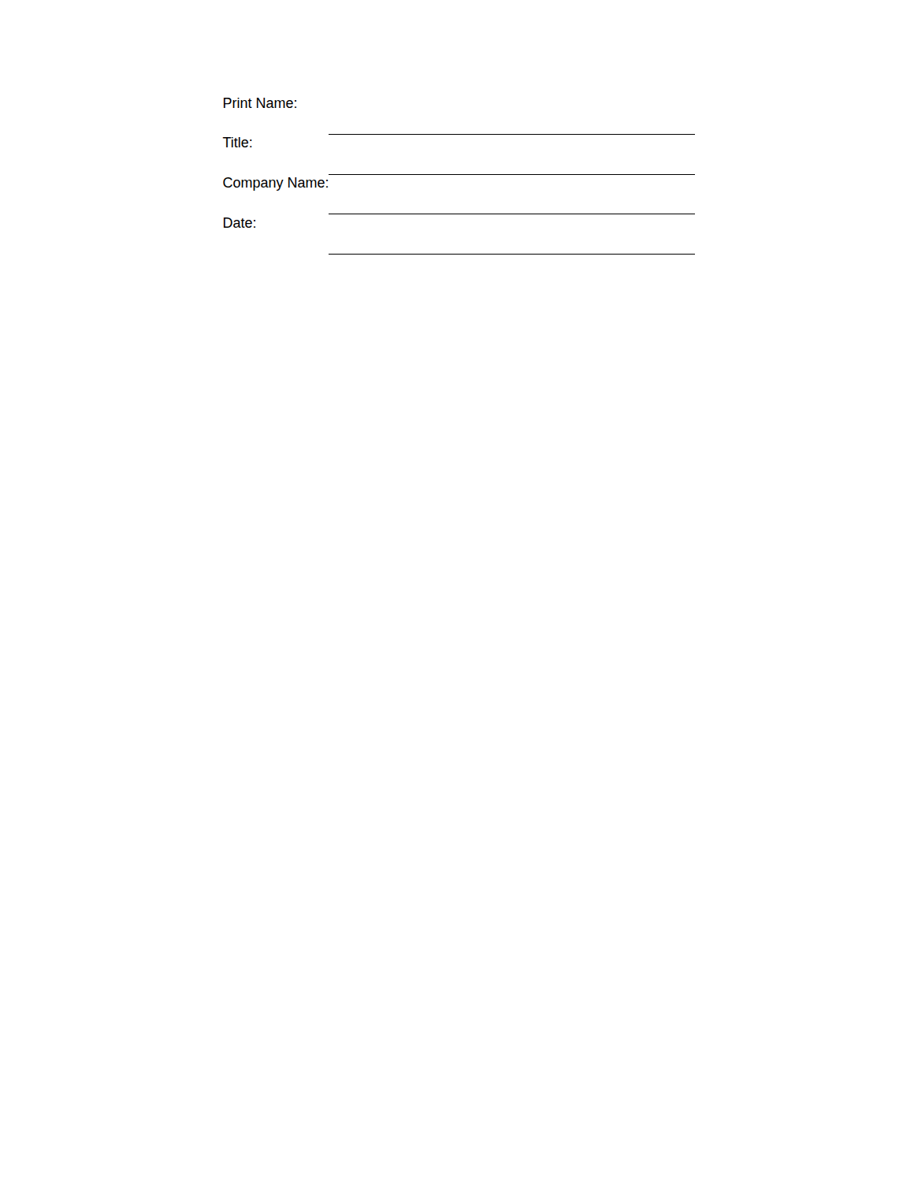| Print Name: | |
| Title: | |
| Company Name: | |
| Date: | |